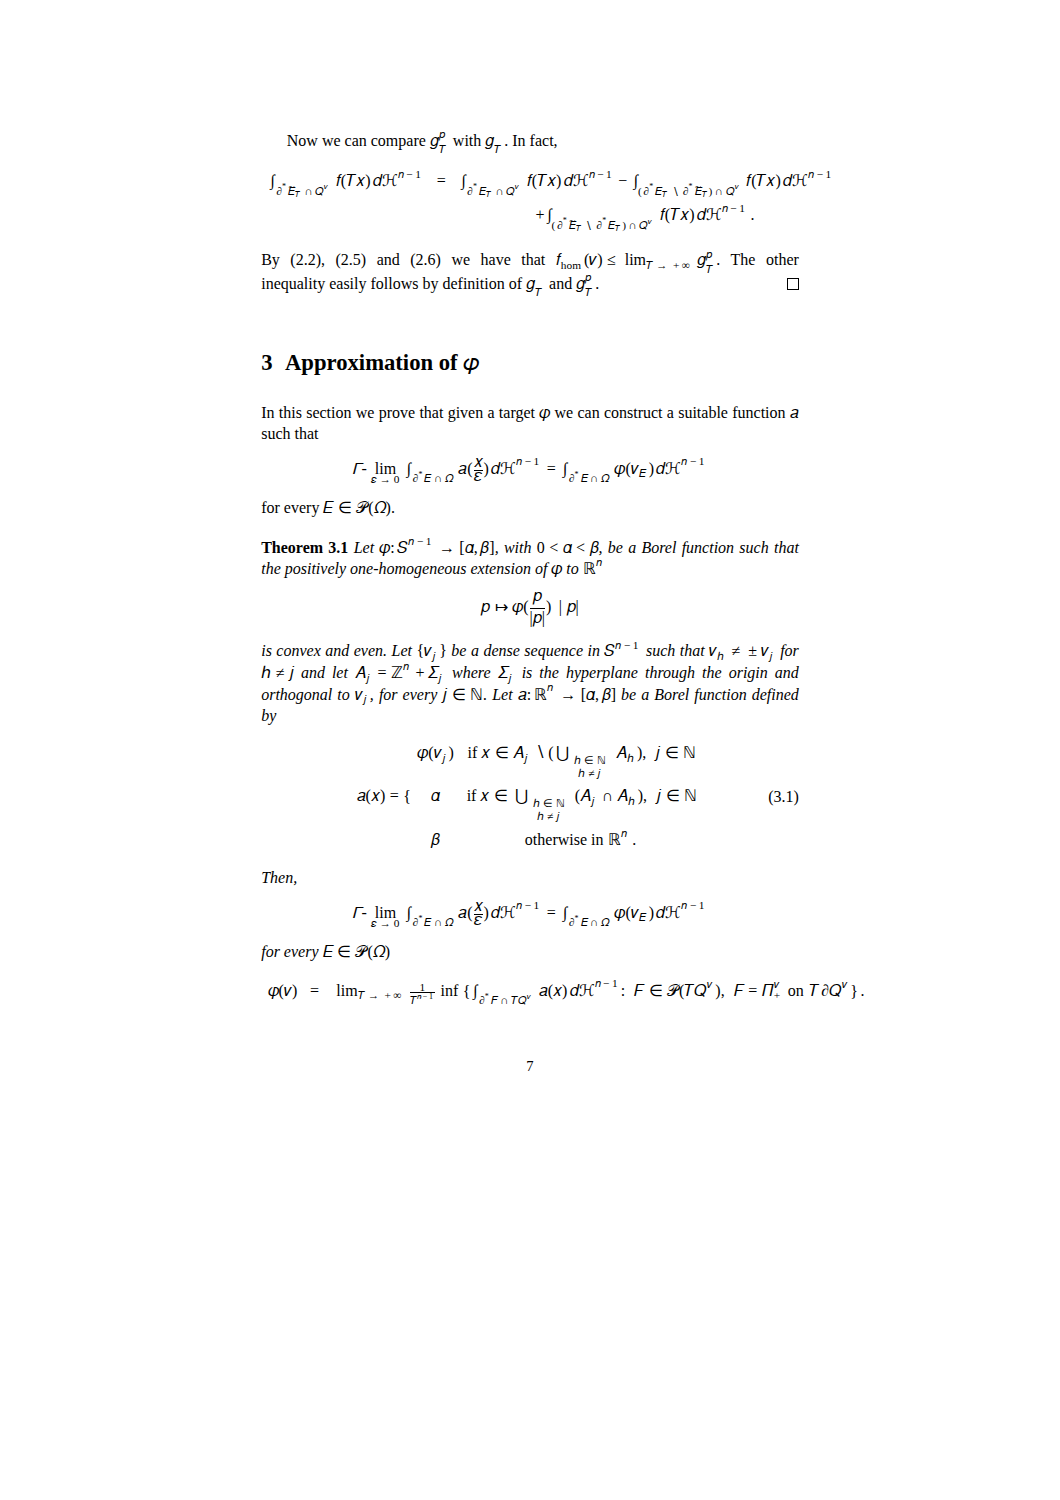Now we can compare gTp with gT. In fact,
∫∂*E~T∩Qν f(Tx) dℋn−1 = ∫∂*ET∩Qν f(Tx) dℋn−1 − ∫(∂*ET∖∂*E~T)∩Qν f(Tx) dℋn−1 + ∫(∂*E~T∖∂*ET)∩Qν f(Tx) dℋn−1 .
By (2.2), (2.5) and (2.6) we have that fhom(ν)≤limT→+∞gTp. The other inequality easily follows by definition of gT and gTp.
3 Approximation of φ
In this section we prove that given a target φ we can construct a suitable function a such that
Γ- lim ε→0 ∫∂*E∩Ω a (xε) dℋn−1 = ∫∂*E∩Ω φ(νE) dℋn−1
for every E∈𝒫(Ω).
Theorem 3.1 Let φ:Sn−1→[α,β], with 0<α<β, be a Borel function such that the positively one-homogeneous extension of φ to ℝn
p↦ φ (p|p|) |p|
is convex and even. Let {νj} be a dense sequence in Sn−1 such that νh≠±νj for h≠j and let Aj=ℤn+Σj where Σj is the hyperplane through the origin and orthogonal to νj, for every j∈ℕ. Let a:ℝn→[α,β] be a Borel function defined by
a(x)= { φ(νj) if x∈Aj∖ ( ⋃h∈ℕh≠j Ah ) ,j∈ℕ α if x∈ ⋃h∈ℕh≠j (Aj∩Ah) ,j∈ℕ β otherwise in ℝn.
(3.1)
Then,
Γ- lim ε→0 ∫∂*E∩Ω a (xε) dℋn−1 = ∫∂*E∩Ω φ(νE) dℋn−1
for every E∈𝒫(Ω)
φ(ν) = limT→+∞ 1Tn−1 inf { ∫∂*F∩TQν a(x) dℋn−1 : F∈𝒫(TQν), F=Π+ν on T∂Qν } .
7